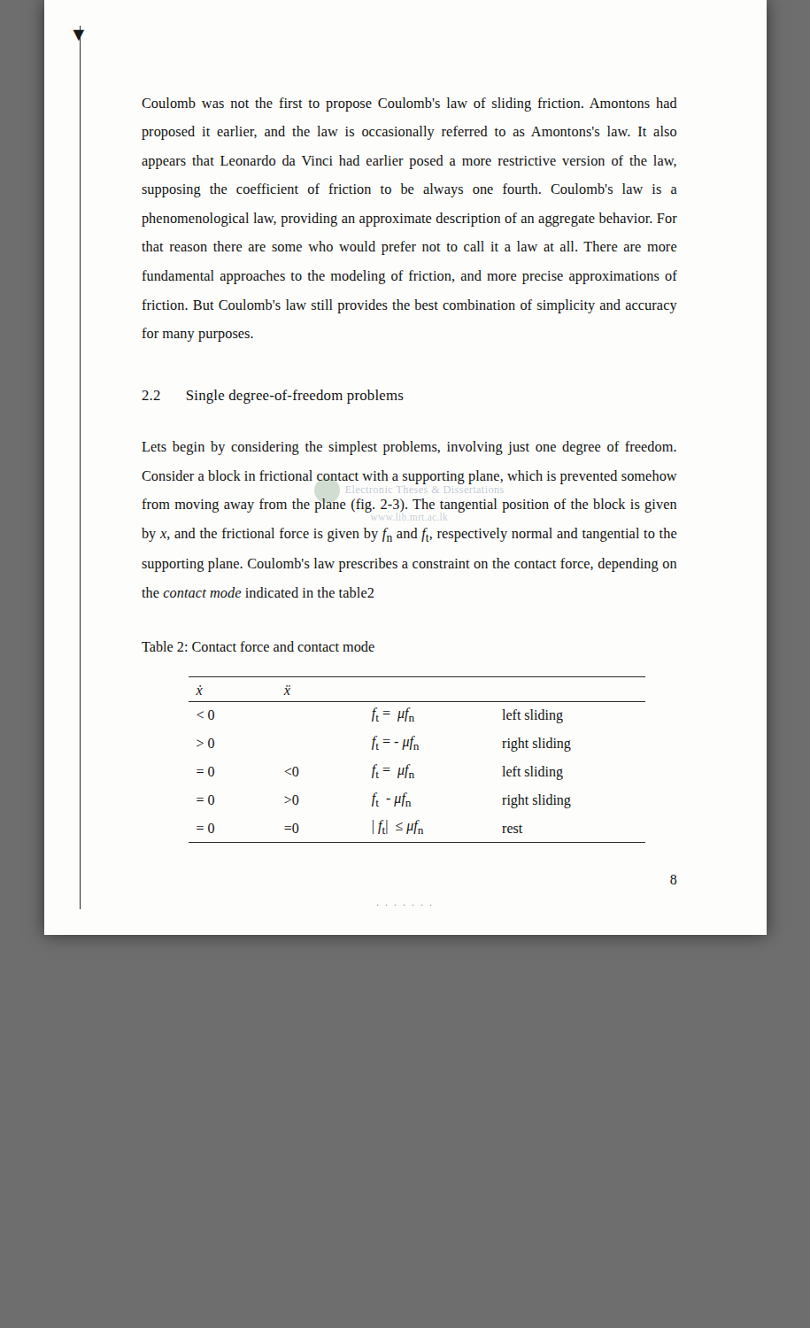▼
Coulomb was not the first to propose Coulomb's law of sliding friction. Amontons had proposed it earlier, and the law is occasionally referred to as Amontons's law. It also appears that Leonardo da Vinci had earlier posed a more restrictive version of the law, supposing the coefficient of friction to be always one fourth. Coulomb's law is a phenomenological law, providing an approximate description of an aggregate behavior. For that reason there are some who would prefer not to call it a law at all. There are more fundamental approaches to the modeling of friction, and more precise approximations of friction. But Coulomb's law still provides the best combination of simplicity and accuracy for many purposes.
2.2 Single degree-of-freedom problems
Lets begin by considering the simplest problems, involving just one degree of freedom. Consider a block in frictional contact with a supporting plane, which is prevented somehow from moving away from the plane (fig. 2-3). The tangential position of the block is given by x, and the frictional force is given by fn and ft, respectively normal and tangential to the supporting plane. Coulomb's law prescribes a constraint on the contact force, depending on the contact mode indicated in the table2
Electronic Theses & Dissertations
www.lib.mrt.ac.lk
Table 2: Contact force and contact mode
| ẋ | ẍ | | |
| --- | --- | --- | --- |
| < 0 | | f t = μf n | left sliding |
| > 0 | | f t = - μf n | right sliding |
| = 0 | <0 | f t = μf n | left sliding |
| = 0 | >0 | f t - μf n | right sliding |
| = 0 | =0 | / f t / ≤ μf n | rest |
8
. . . . . . .